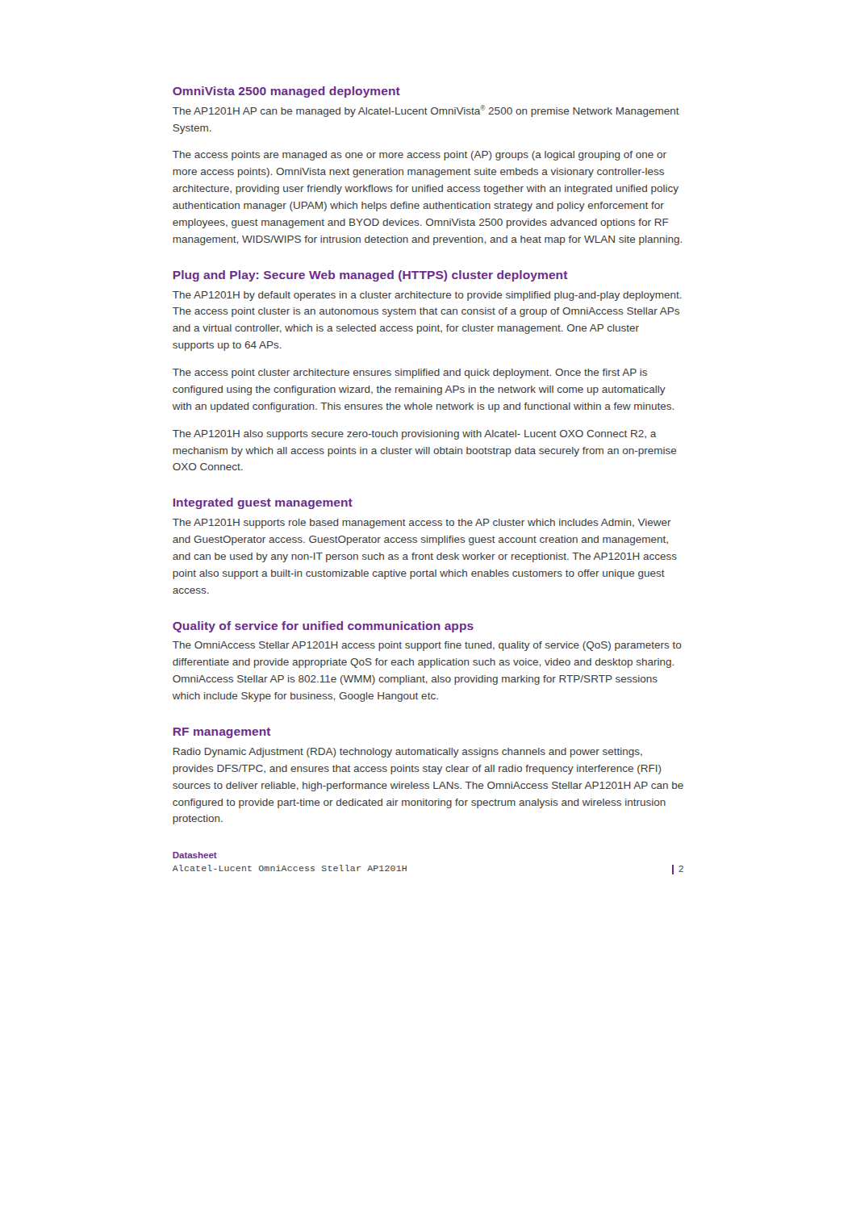OmniVista 2500 managed deployment
The AP1201H AP can be managed by Alcatel-Lucent OmniVista® 2500 on premise Network Management System.
The access points are managed as one or more access point (AP) groups (a logical grouping of one or more access points). OmniVista next generation management suite embeds a visionary controller-less architecture, providing user friendly workflows for unified access together with an integrated unified policy authentication manager (UPAM) which helps define authentication strategy and policy enforcement for employees, guest management and BYOD devices. OmniVista 2500 provides advanced options for RF management, WIDS/WIPS for intrusion detection and prevention, and a heat map for WLAN site planning.
Plug and Play: Secure Web managed (HTTPS) cluster deployment
The AP1201H by default operates in a cluster architecture to provide simplified plug-and-play deployment. The access point cluster is an autonomous system that can consist of a group of OmniAccess Stellar APs and a virtual controller, which is a selected access point, for cluster management. One AP cluster supports up to 64 APs.
The access point cluster architecture ensures simplified and quick deployment. Once the first AP is configured using the configuration wizard, the remaining APs in the network will come up automatically with an updated configuration. This ensures the whole network is up and functional within a few minutes.
The AP1201H also supports secure zero-touch provisioning with Alcatel- Lucent OXO Connect R2, a mechanism by which all access points in a cluster will obtain bootstrap data securely from an on-premise OXO Connect.
Integrated guest management
The AP1201H supports role based management access to the AP cluster which includes Admin, Viewer and GuestOperator access. GuestOperator access simplifies guest account creation and management, and can be used by any non-IT person such as a front desk worker or receptionist. The AP1201H access point also support a built-in customizable captive portal which enables customers to offer unique guest access.
Quality of service for unified communication apps
The OmniAccess Stellar AP1201H access point support fine tuned, quality of service (QoS) parameters to differentiate and provide appropriate QoS for each application such as voice, video and desktop sharing. OmniAccess Stellar AP is 802.11e (WMM) compliant, also providing marking for RTP/SRTP sessions which include Skype for business, Google Hangout etc.
RF management
Radio Dynamic Adjustment (RDA) technology automatically assigns channels and power settings, provides DFS/TPC, and ensures that access points stay clear of all radio frequency interference (RFI) sources to deliver reliable, high-performance wireless LANs. The OmniAccess Stellar AP1201H AP can be configured to provide part-time or dedicated air monitoring for spectrum analysis and wireless intrusion protection.
Datasheet Alcatel-Lucent OmniAccess Stellar AP1201H
2